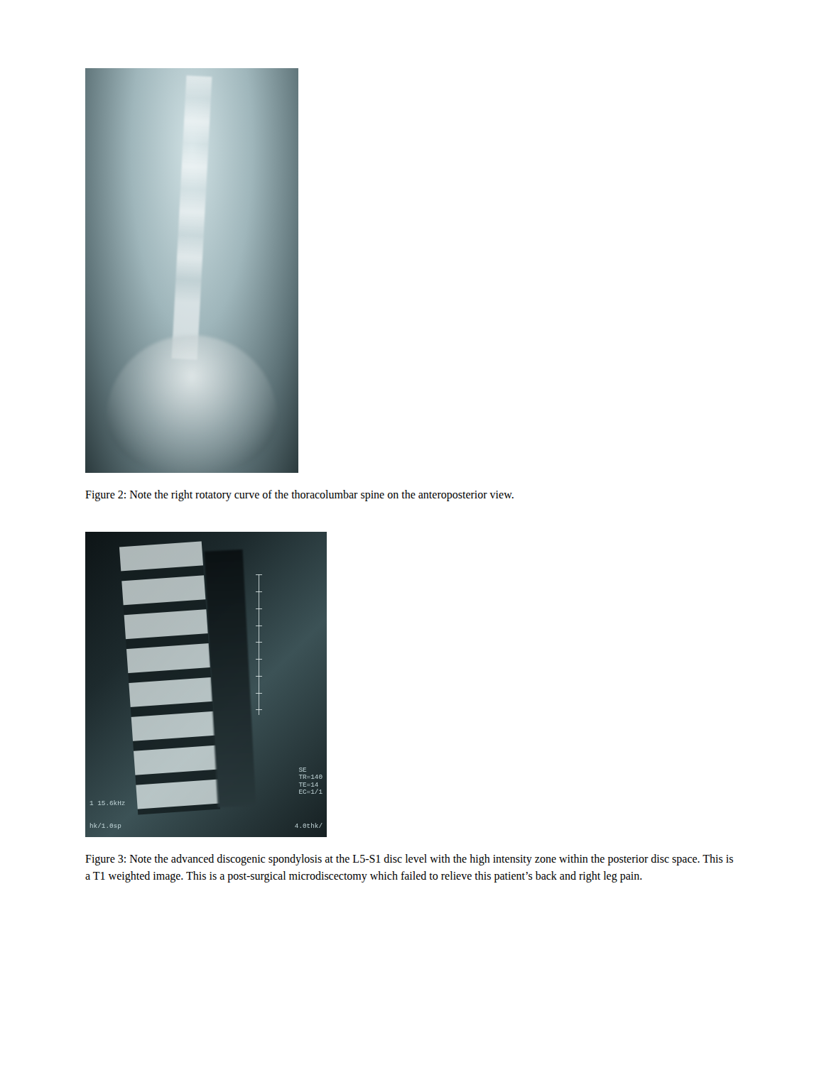Figure 2: Note the right rotatory curve of the thoracolumbar spine on the anteroposterior view.
SE
TR=140
TE=14
EC=1/1
1 15.6kHz
hk/1.0sp
4.0thk/
Figure 3: Note the advanced discogenic spondylosis at the L5-S1 disc level with the high intensity zone within the posterior disc space. This is a T1 weighted image. This is a post-surgical microdiscectomy which failed to relieve this patient’s back and right leg pain.